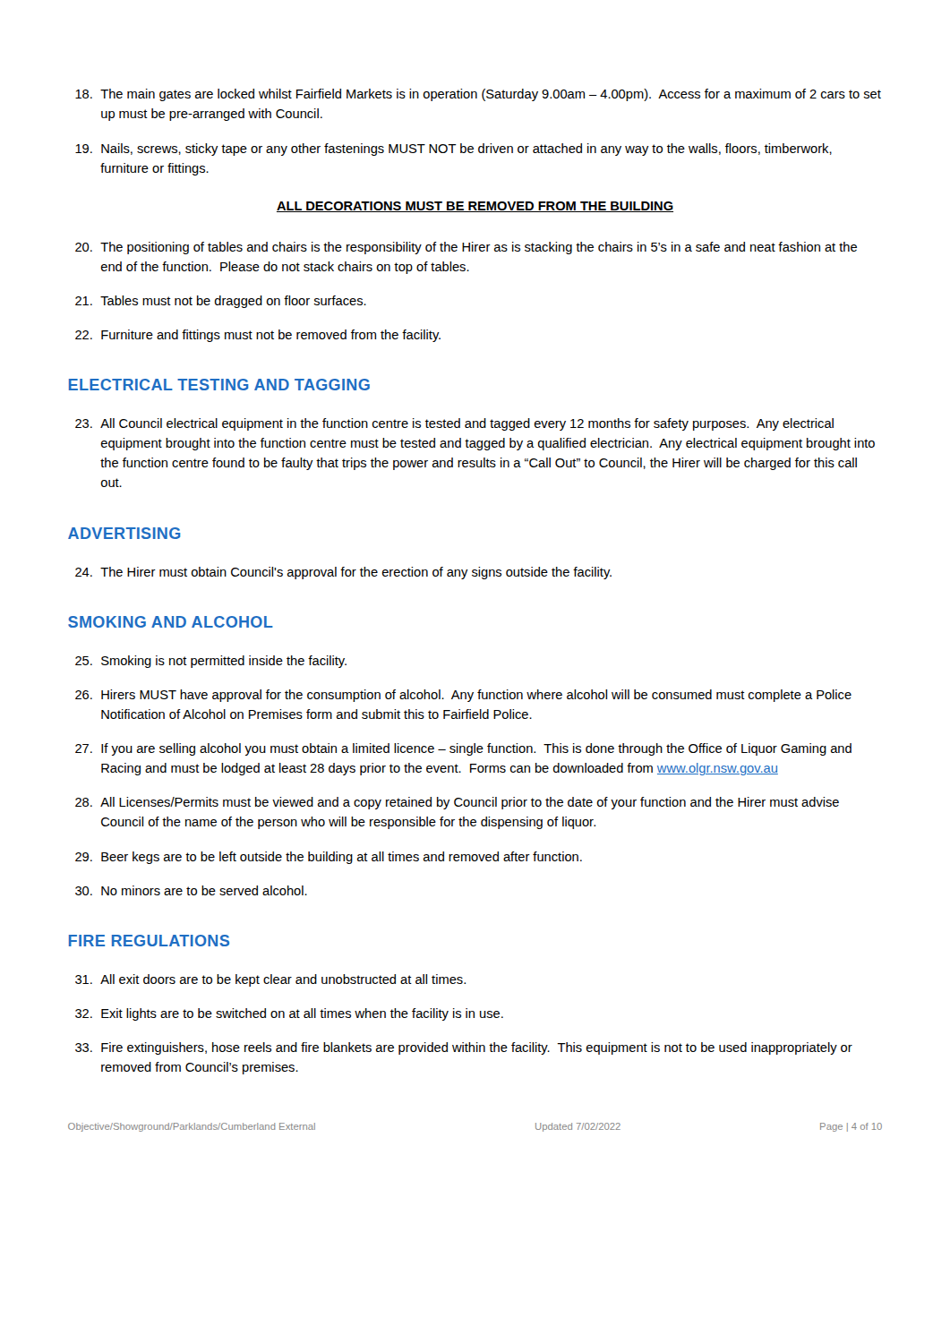The main gates are locked whilst Fairfield Markets is in operation (Saturday 9.00am – 4.00pm). Access for a maximum of 2 cars to set up must be pre-arranged with Council.
Nails, screws, sticky tape or any other fastenings MUST NOT be driven or attached in any way to the walls, floors, timberwork, furniture or fittings.
ALL DECORATIONS MUST BE REMOVED FROM THE BUILDING
The positioning of tables and chairs is the responsibility of the Hirer as is stacking the chairs in 5’s in a safe and neat fashion at the end of the function. Please do not stack chairs on top of tables.
Tables must not be dragged on floor surfaces.
Furniture and fittings must not be removed from the facility.
ELECTRICAL TESTING AND TAGGING
All Council electrical equipment in the function centre is tested and tagged every 12 months for safety purposes. Any electrical equipment brought into the function centre must be tested and tagged by a qualified electrician. Any electrical equipment brought into the function centre found to be faulty that trips the power and results in a “Call Out” to Council, the Hirer will be charged for this call out.
ADVERTISING
The Hirer must obtain Council's approval for the erection of any signs outside the facility.
SMOKING AND ALCOHOL
Smoking is not permitted inside the facility.
Hirers MUST have approval for the consumption of alcohol. Any function where alcohol will be consumed must complete a Police Notification of Alcohol on Premises form and submit this to Fairfield Police.
If you are selling alcohol you must obtain a limited licence – single function. This is done through the Office of Liquor Gaming and Racing and must be lodged at least 28 days prior to the event. Forms can be downloaded from www.olgr.nsw.gov.au
All Licenses/Permits must be viewed and a copy retained by Council prior to the date of your function and the Hirer must advise Council of the name of the person who will be responsible for the dispensing of liquor.
Beer kegs are to be left outside the building at all times and removed after function.
No minors are to be served alcohol.
FIRE REGULATIONS
All exit doors are to be kept clear and unobstructed at all times.
Exit lights are to be switched on at all times when the facility is in use.
Fire extinguishers, hose reels and fire blankets are provided within the facility. This equipment is not to be used inappropriately or removed from Council’s premises.
Objective/Showground/Parklands/Cumberland External Updated 7/02/2022 Page | 4 of 10